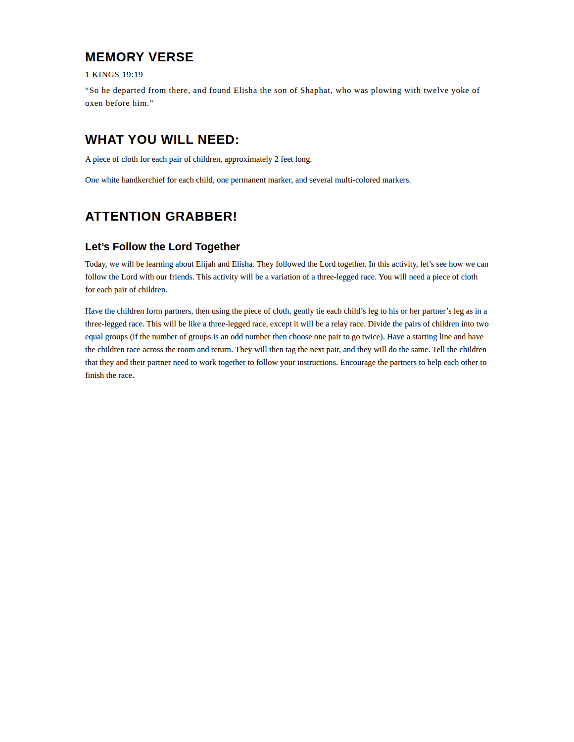MEMORY VERSE
1 KINGS 19:19
“So he departed from there, and found Elisha the son of Shaphat, who was plowing with twelve yoke of oxen before him.”
WHAT YOU WILL NEED:
A piece of cloth for each pair of children, approximately 2 feet long.
One white handkerchief for each child, one permanent marker, and several multi-colored markers.
ATTENTION GRABBER!
Let’s Follow the Lord Together
Today, we will be learning about Elijah and Elisha. They followed the Lord together. In this activity, let’s see how we can follow the Lord with our friends. This activity will be a variation of a three-legged race. You will need a piece of cloth for each pair of children.
Have the children form partners, then using the piece of cloth, gently tie each child’s leg to his or her partner’s leg as in a three-legged race. This will be like a three-legged race, except it will be a relay race. Divide the pairs of children into two equal groups (if the number of groups is an odd number then choose one pair to go twice). Have a starting line and have the children race across the room and return. They will then tag the next pair, and they will do the same. Tell the children that they and their partner need to work together to follow your instructions. Encourage the partners to help each other to finish the race.